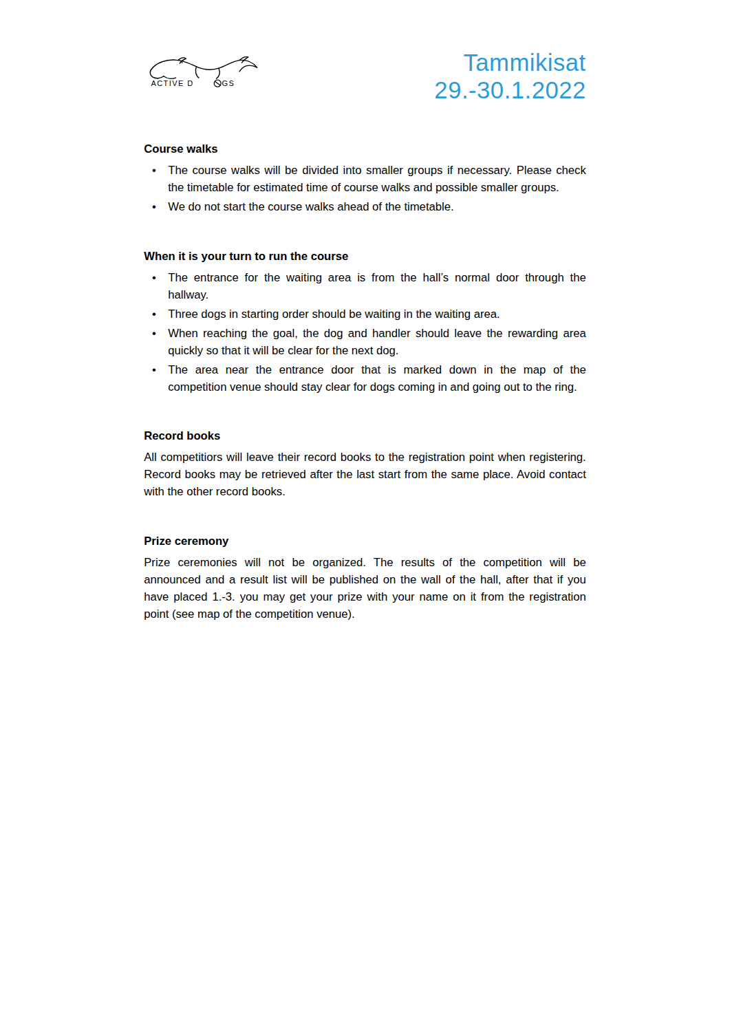ACTIVE D GS
Tammikisat
29.-30.1.2022
Course walks
The course walks will be divided into smaller groups if necessary. Please check the timetable for estimated time of course walks and possible smaller groups.
We do not start the course walks ahead of the timetable.
When it is your turn to run the course
The entrance for the waiting area is from the hall’s normal door through the hallway.
Three dogs in starting order should be waiting in the waiting area.
When reaching the goal, the dog and handler should leave the rewarding area quickly so that it will be clear for the next dog.
The area near the entrance door that is marked down in the map of the competition venue should stay clear for dogs coming in and going out to the ring.
Record books
All competitiors will leave their record books to the registration point when registering. Record books may be retrieved after the last start from the same place. Avoid contact with the other record books.
Prize ceremony
Prize ceremonies will not be organized. The results of the competition will be announced and a result list will be published on the wall of the hall, after that if you have placed 1.-3. you may get your prize with your name on it from the registration point (see map of the competition venue).